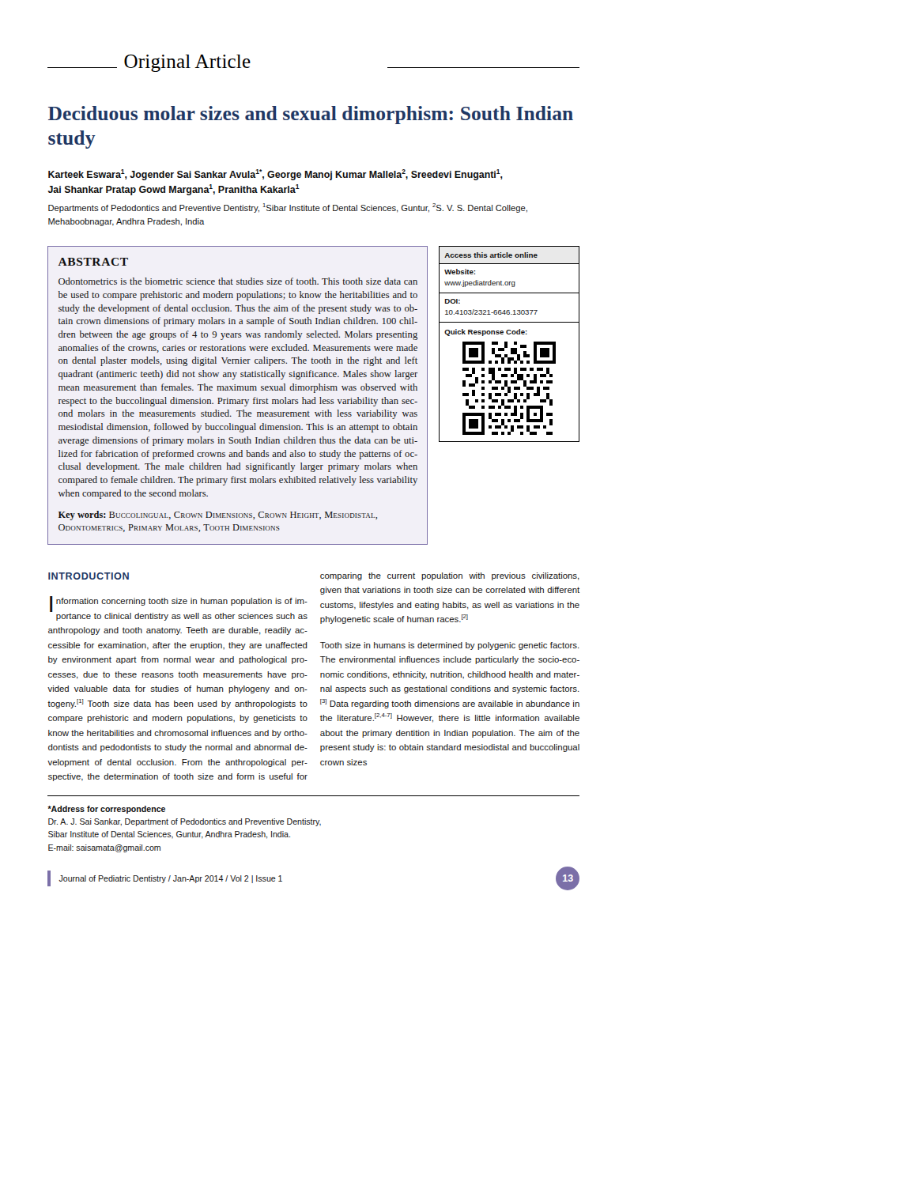Original Article
Deciduous molar sizes and sexual dimorphism: South Indian study
Karteek Eswara1, Jogender Sai Sankar Avula1*, George Manoj Kumar Mallela2, Sreedevi Enuganti1,
Jai Shankar Pratap Gowd Margana1, Pranitha Kakarla1
Departments of Pedodontics and Preventive Dentistry, 1Sibar Institute of Dental Sciences, Guntur, 2S. V. S. Dental College, Mehaboobnagar, Andhra Pradesh, India
ABSTRACT
Odontometrics is the biometric science that studies size of tooth. This tooth size data can be used to compare prehistoric and modern populations; to know the heritabilities and to study the development of dental occlusion. Thus the aim of the present study was to obtain crown dimensions of primary molars in a sample of South Indian children. 100 children between the age groups of 4 to 9 years was randomly selected. Molars presenting anomalies of the crowns, caries or restorations were excluded. Measurements were made on dental plaster models, using digital Vernier calipers. The tooth in the right and left quadrant (antimeric teeth) did not show any statistically significance. Males show larger mean measurement than females. The maximum sexual dimorphism was observed with respect to the buccolingual dimension. Primary first molars had less variability than second molars in the measurements studied. The measurement with less variability was mesiodistal dimension, followed by buccolingual dimension. This is an attempt to obtain average dimensions of primary molars in South Indian children thus the data can be utilized for fabrication of preformed crowns and bands and also to study the patterns of occlusal development. The male children had significantly larger primary molars when compared to female children. The primary first molars exhibited relatively less variability when compared to the second molars.
Key words: Buccolingual, Crown Dimensions, Crown Height, Mesiodistal, Odontometrics, Primary Molars, Tooth Dimensions
Access this article online
Website: www.jpediatrdent.org
DOI: 10.4103/2321-6646.130377
Quick Response Code:
INTRODUCTION
Information concerning tooth size in human population is of importance to clinical dentistry as well as other sciences such as anthropology and tooth anatomy. Teeth are durable, readily accessible for examination, after the eruption, they are unaffected by environment apart from normal wear and pathological processes, due to these reasons tooth measurements have provided valuable data for studies of human phylogeny and ontogeny.[1] Tooth size data has been used by anthropologists to compare prehistoric and modern populations, by geneticists to know the heritabilities and chromosomal influences and by orthodontists and pedodontists to study the normal and abnormal development of dental occlusion. From the anthropological perspective, the determination of tooth size and form is useful for comparing the current population with previous civilizations, given that variations in tooth size can be correlated with different customs, lifestyles and eating habits, as well as variations in the phylogenetic scale of human races.[2]
Tooth size in humans is determined by polygenic genetic factors. The environmental influences include particularly the socio-economic conditions, ethnicity, nutrition, childhood health and maternal aspects such as gestational conditions and systemic factors.[3] Data regarding tooth dimensions are available in abundance in the literature.[2,4-7] However, there is little information available about the primary dentition in Indian population. The aim of the present study is: to obtain standard mesiodistal and buccolingual crown sizes
*Address for correspondence
Dr. A. J. Sai Sankar, Department of Pedodontics and Preventive Dentistry,
Sibar Institute of Dental Sciences, Guntur, Andhra Pradesh, India.
E-mail: saisamata@gmail.com
Journal of Pediatric Dentistry / Jan-Apr 2014 / Vol 2 | Issue 1
13